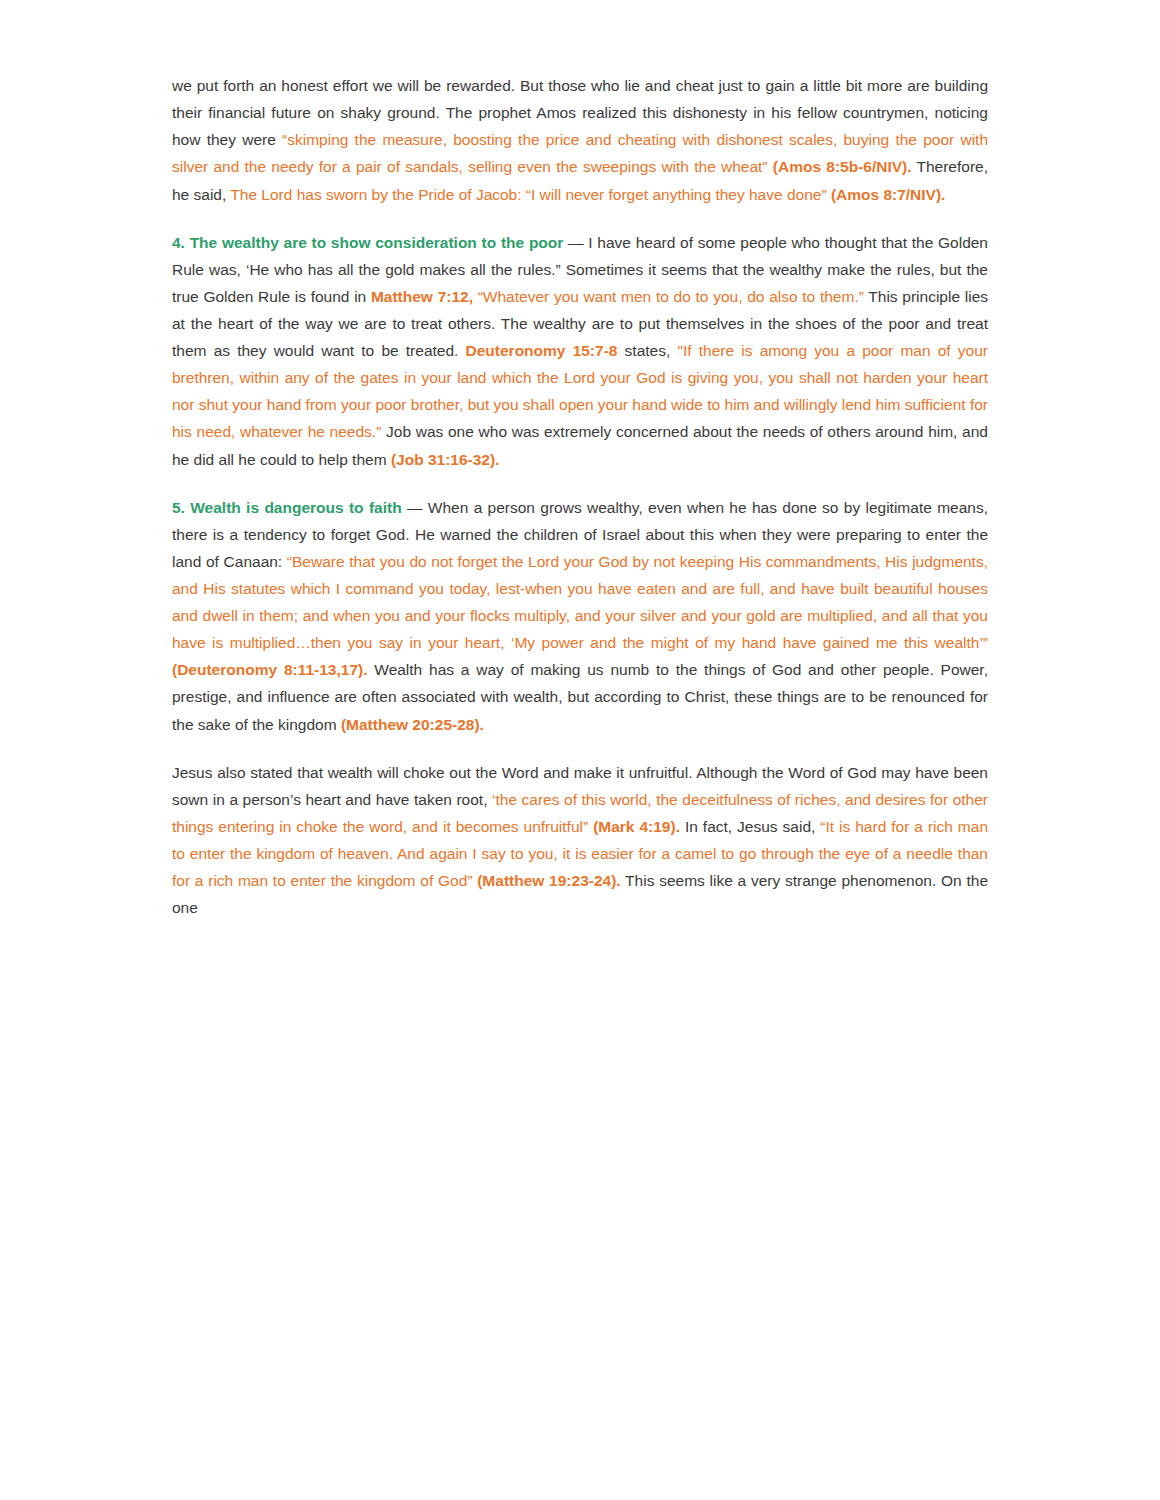we put forth an honest effort we will be rewarded. But those who lie and cheat just to gain a little bit more are building their financial future on shaky ground. The prophet Amos realized this dishonesty in his fellow countrymen, noticing how they were “skimping the measure, boosting the price and cheating with dishonest scales, buying the poor with silver and the needy for a pair of sandals, selling even the sweepings with the wheat” (Amos 8:5b-6/NIV). Therefore, he said, The Lord has sworn by the Pride of Jacob: “I will never forget anything they have done” (Amos 8:7/NIV).
4. The wealthy are to show consideration to the poor — I have heard of some people who thought that the Golden Rule was, ‘He who has all the gold makes all the rules.” Sometimes it seems that the wealthy make the rules, but the true Golden Rule is found in Matthew 7:12, “Whatever you want men to do to you, do also to them.” This principle lies at the heart of the way we are to treat others. The wealthy are to put themselves in the shoes of the poor and treat them as they would want to be treated. Deuteronomy 15:7-8 states, "If there is among you a poor man of your brethren, within any of the gates in your land which the Lord your God is giving you, you shall not harden your heart nor shut your hand from your poor brother, but you shall open your hand wide to him and willingly lend him sufficient for his need, whatever he needs.” Job was one who was extremely concerned about the needs of others around him, and he did all he could to help them (Job 31:16-32).
5. Wealth is dangerous to faith — When a person grows wealthy, even when he has done so by legitimate means, there is a tendency to forget God. He warned the children of Israel about this when they were preparing to enter the land of Canaan: “Beware that you do not forget the Lord your God by not keeping His commandments, His judgments, and His statutes which I command you today, lest-when you have eaten and are full, and have built beautiful houses and dwell in them; and when you and your flocks multiply, and your silver and your gold are multiplied, and all that you have is multiplied…then you say in your heart, ‘My power and the might of my hand have gained me this wealth’” (Deuteronomy 8:11-13,17). Wealth has a way of making us numb to the things of God and other people. Power, prestige, and influence are often associated with wealth, but according to Christ, these things are to be renounced for the sake of the kingdom (Matthew 20:25-28).
Jesus also stated that wealth will choke out the Word and make it unfruitful. Although the Word of God may have been sown in a person’s heart and have taken root, ‘the cares of this world, the deceitfulness of riches, and desires for other things entering in choke the word, and it becomes unfruitful” (Mark 4:19). In fact, Jesus said, “It is hard for a rich man to enter the kingdom of heaven. And again I say to you, it is easier for a camel to go through the eye of a needle than for a rich man to enter the kingdom of God” (Matthew 19:23-24). This seems like a very strange phenomenon. On the one